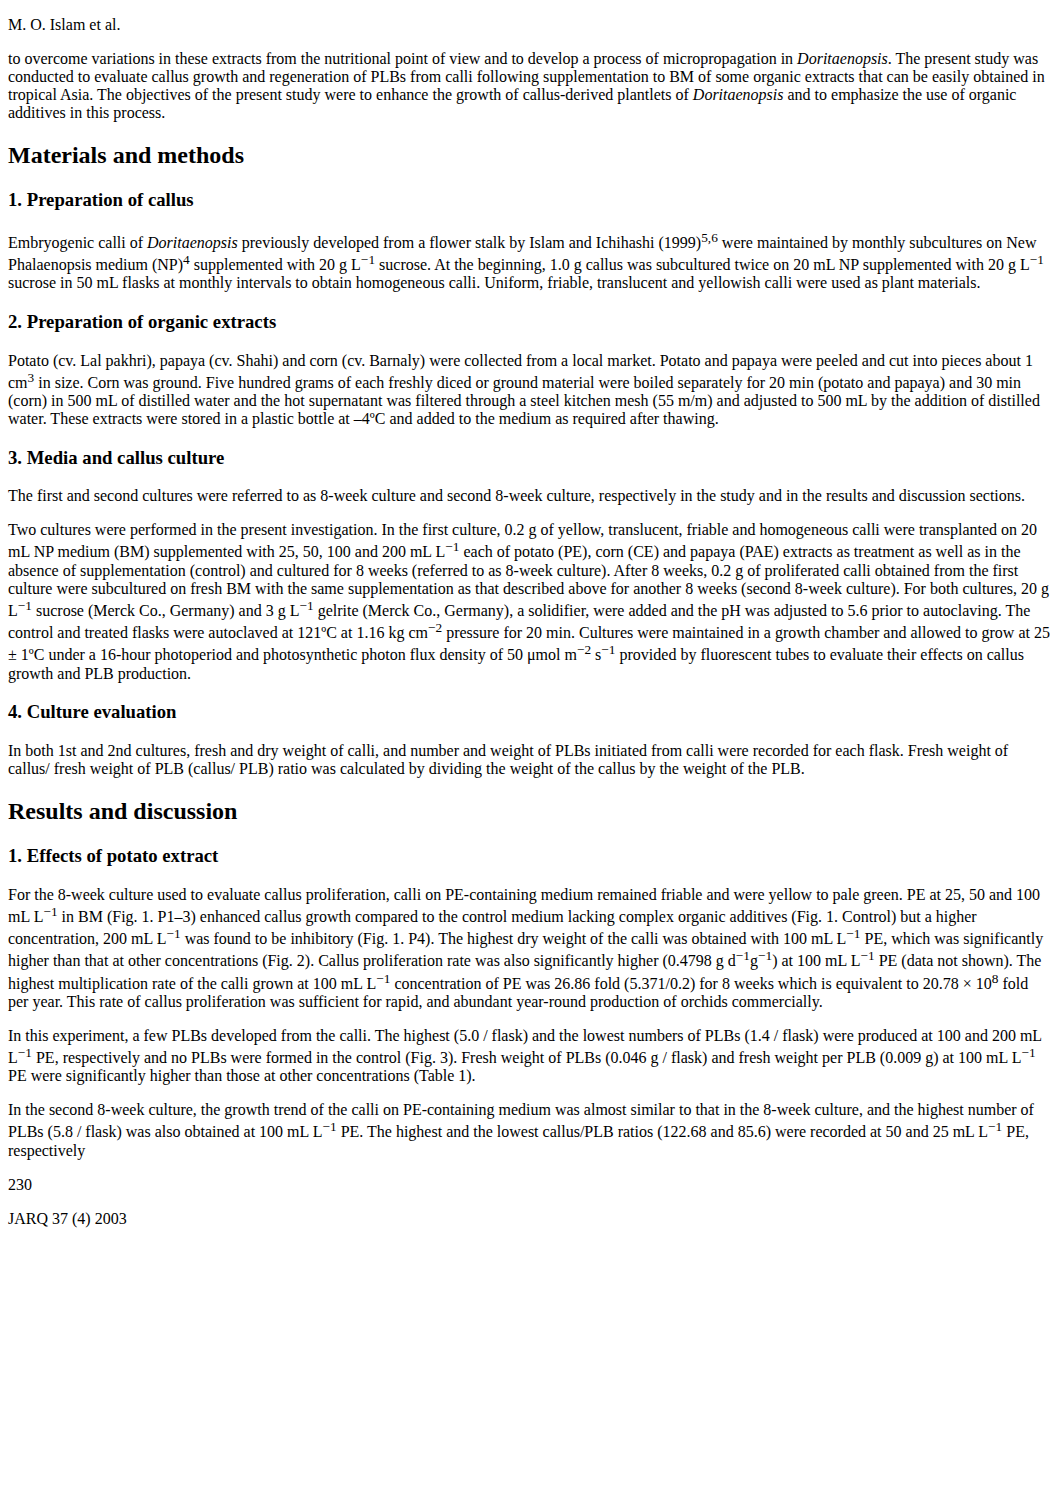M. O. Islam et al.
to overcome variations in these extracts from the nutritional point of view and to develop a process of micropropagation in Doritaenopsis. The present study was conducted to evaluate callus growth and regeneration of PLBs from calli following supplementation to BM of some organic extracts that can be easily obtained in tropical Asia. The objectives of the present study were to enhance the growth of callus-derived plantlets of Doritaenopsis and to emphasize the use of organic additives in this process.
Materials and methods
1. Preparation of callus
Embryogenic calli of Doritaenopsis previously developed from a flower stalk by Islam and Ichihashi (1999)5,6 were maintained by monthly subcultures on New Phalaenopsis medium (NP)4 supplemented with 20 g L−1 sucrose. At the beginning, 1.0 g callus was subcultured twice on 20 mL NP supplemented with 20 g L−1 sucrose in 50 mL flasks at monthly intervals to obtain homogeneous calli. Uniform, friable, translucent and yellowish calli were used as plant materials.
2. Preparation of organic extracts
Potato (cv. Lal pakhri), papaya (cv. Shahi) and corn (cv. Barnaly) were collected from a local market. Potato and papaya were peeled and cut into pieces about 1 cm3 in size. Corn was ground. Five hundred grams of each freshly diced or ground material were boiled separately for 20 min (potato and papaya) and 30 min (corn) in 500 mL of distilled water and the hot supernatant was filtered through a steel kitchen mesh (55 m/m) and adjusted to 500 mL by the addition of distilled water. These extracts were stored in a plastic bottle at –4ºC and added to the medium as required after thawing.
3. Media and callus culture
The first and second cultures were referred to as 8-week culture and second 8-week culture, respectively in the study and in the results and discussion sections.
Two cultures were performed in the present investigation. In the first culture, 0.2 g of yellow, translucent, friable and homogeneous calli were transplanted on 20 mL NP medium (BM) supplemented with 25, 50, 100 and 200 mL L−1 each of potato (PE), corn (CE) and papaya (PAE) extracts as treatment as well as in the absence of supplementation (control) and cultured for 8 weeks (referred to as 8-week culture). After 8 weeks, 0.2 g of proliferated calli obtained from the first culture were subcultured on fresh BM with the same supplementation as that described above for another 8 weeks (second 8-week culture). For both cultures, 20 g L−1 sucrose (Merck Co., Germany) and 3 g L−1 gelrite (Merck Co., Germany), a solidifier, were added and the pH was adjusted to 5.6 prior to autoclaving. The control and treated flasks were autoclaved at 121ºC at 1.16 kg cm−2 pressure for 20 min. Cultures were maintained in a growth chamber and allowed to grow at 25 ± 1ºC under a 16-hour photoperiod and photosynthetic photon flux density of 50 μmol m−2 s−1 provided by fluorescent tubes to evaluate their effects on callus growth and PLB production.
4. Culture evaluation
In both 1st and 2nd cultures, fresh and dry weight of calli, and number and weight of PLBs initiated from calli were recorded for each flask. Fresh weight of callus/ fresh weight of PLB (callus/ PLB) ratio was calculated by dividing the weight of the callus by the weight of the PLB.
Results and discussion
1. Effects of potato extract
For the 8-week culture used to evaluate callus proliferation, calli on PE-containing medium remained friable and were yellow to pale green. PE at 25, 50 and 100 mL L−1 in BM (Fig. 1. P1–3) enhanced callus growth compared to the control medium lacking complex organic additives (Fig. 1. Control) but a higher concentration, 200 mL L−1 was found to be inhibitory (Fig. 1. P4). The highest dry weight of the calli was obtained with 100 mL L−1 PE, which was significantly higher than that at other concentrations (Fig. 2). Callus proliferation rate was also significantly higher (0.4798 g d−1g−1) at 100 mL L−1 PE (data not shown). The highest multiplication rate of the calli grown at 100 mL L−1 concentration of PE was 26.86 fold (5.371/0.2) for 8 weeks which is equivalent to 20.78 × 108 fold per year. This rate of callus proliferation was sufficient for rapid, and abundant year-round production of orchids commercially.
In this experiment, a few PLBs developed from the calli. The highest (5.0 / flask) and the lowest numbers of PLBs (1.4 / flask) were produced at 100 and 200 mL L−1 PE, respectively and no PLBs were formed in the control (Fig. 3). Fresh weight of PLBs (0.046 g / flask) and fresh weight per PLB (0.009 g) at 100 mL L−1 PE were significantly higher than those at other concentrations (Table 1).
In the second 8-week culture, the growth trend of the calli on PE-containing medium was almost similar to that in the 8-week culture, and the highest number of PLBs (5.8 / flask) was also obtained at 100 mL L−1 PE. The highest and the lowest callus/PLB ratios (122.68 and 85.6) were recorded at 50 and 25 mL L−1 PE, respectively
230
JARQ 37 (4) 2003